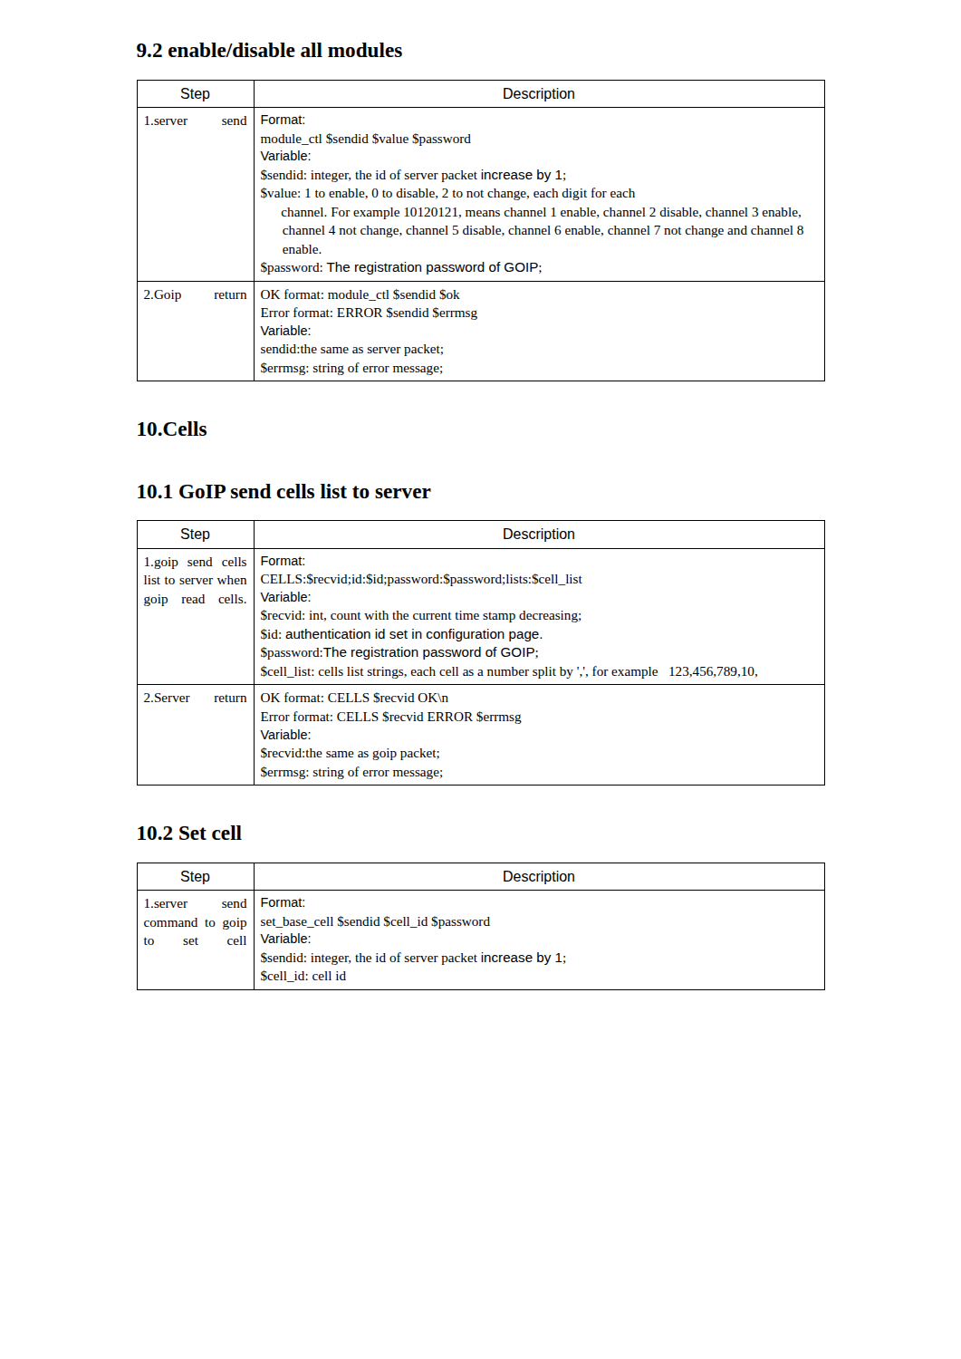9.2 enable/disable all modules
| Step | Description |
| --- | --- |
| 1.server send | Format: module_ctl $sendid $value $password Variable: $sendid: integer, the id of server packet increase by 1 ; $value: 1 to enable, 0 to disable, 2 to not change, each digit for each channel. For example 10120121, means channel 1 enable, channel 2 disable, channel 3 enable, channel 4 not change, channel 5 disable, channel 6 enable, channel 7 not change and channel 8 enable. $password: The registration password of GOIP ; |
| 2.Goip return | OK format: module_ctl $sendid $ok Error format: ERROR $sendid $errmsg Variable: sendid:the same as server packet; $errmsg: string of error message; |
10.Cells
10.1 GoIP send cells list to server
| Step | Description |
| --- | --- |
| 1.goip send cells list to server when goip read cells. | Format: CELLS:$recvid;id:$id;password:$password;lists:$cell_list Variable: $recvid: int, count with the current time stamp decreasing; $id: authentication id set in configuration page. $password: The registration password of GOIP ; $cell_list: cells list strings, each cell as a number split by ',', for example 123,456,789,10, |
| 2.Server return | OK format: CELLS $recvid OK\n Error format: CELLS $recvid ERROR $errmsg Variable: $recvid:the same as goip packet; $errmsg: string of error message; |
10.2 Set cell
| Step | Description |
| --- | --- |
| 1.server send command to goip to set cell | Format: set_base_cell $sendid $cell_id $password Variable: $sendid: integer, the id of server packet increase by 1 ; $cell_id: cell id |